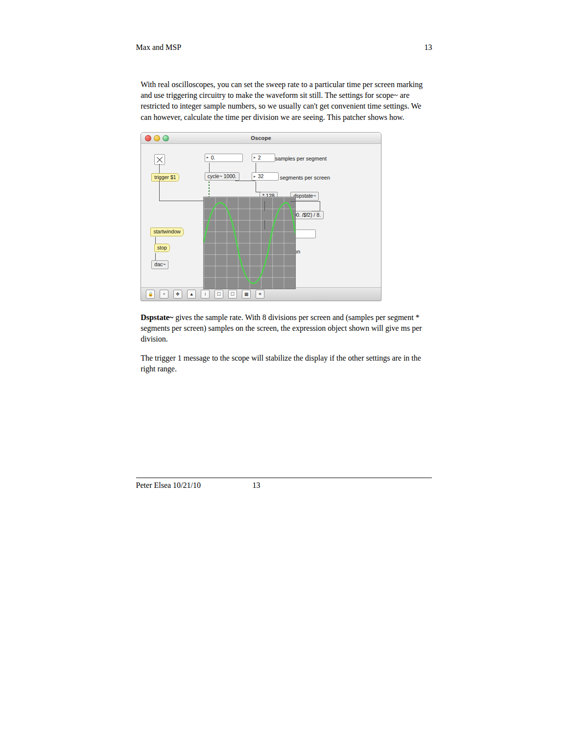Max and MSP
13
With real oscilloscopes, you can set the sweep rate to a particular time per screen marking and use triggering circuitry to make the waveform sit still. The settings for scope~ are restricted to integer sample numbers, so we usually can't get convenient time settings. We can however, calculate the time per division we are seeing. This patcher shows how.
Oscope
trigger $1
0.
cycle~ 1000.
2
samples per segment
32
segments per screen
* 128
dspstate~
expr ($f1 * 1000. /$f2) / 8.
0.181406
ms per division
startwindow
stop
dac~
🔒
+
✥
▲
i
☐
☐
▦
☀
Dspstate~ gives the sample rate. With 8 divisions per screen and (samples per segment * segments per screen) samples on the screen, the expression object shown will give ms per division.
The trigger 1 message to the scope will stabilize the display if the other settings are in the right range.
Peter Elsea 10/21/10
13